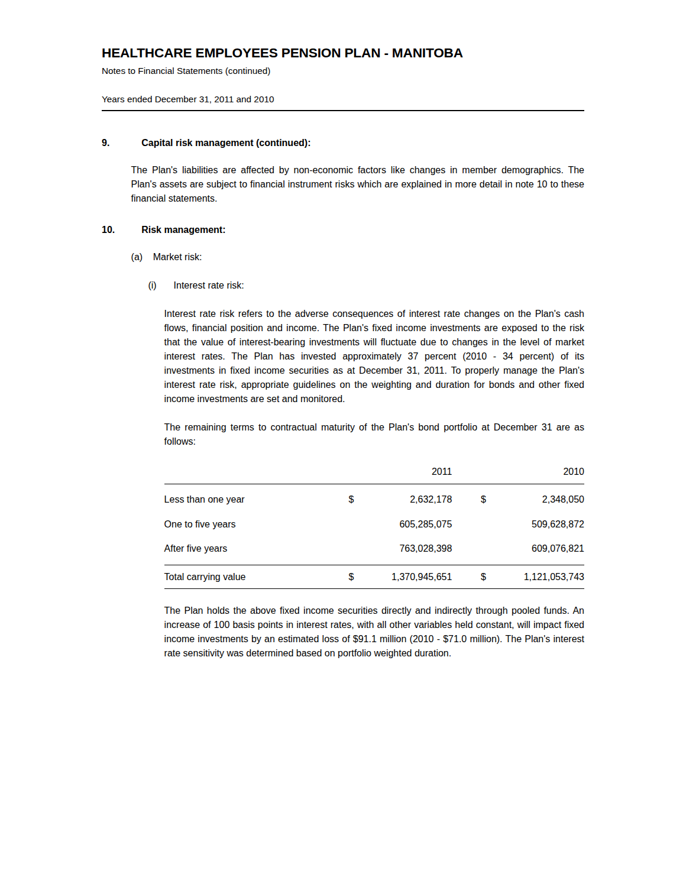HEALTHCARE EMPLOYEES PENSION PLAN - MANITOBA
Notes to Financial Statements (continued)
Years ended December 31, 2011 and 2010
9. Capital risk management (continued):
The Plan's liabilities are affected by non-economic factors like changes in member demographics. The Plan's assets are subject to financial instrument risks which are explained in more detail in note 10 to these financial statements.
10. Risk management:
(a) Market risk:
(i) Interest rate risk:
Interest rate risk refers to the adverse consequences of interest rate changes on the Plan's cash flows, financial position and income. The Plan's fixed income investments are exposed to the risk that the value of interest-bearing investments will fluctuate due to changes in the level of market interest rates. The Plan has invested approximately 37 percent (2010 - 34 percent) of its investments in fixed income securities as at December 31, 2011. To properly manage the Plan's interest rate risk, appropriate guidelines on the weighting and duration for bonds and other fixed income investments are set and monitored.
The remaining terms to contractual maturity of the Plan's bond portfolio at December 31 are as follows:
| | 2011 | | 2010 |
| --- | --- | --- | --- |
| Less than one year | $ | 2,632,178 | | $ | 2,348,050 |
| One to five years | | 605,285,075 | | | 509,628,872 |
| After five years | | 763,028,398 | | | 609,076,821 |
| Total carrying value | $ | 1,370,945,651 | | $ | 1,121,053,743 |
The Plan holds the above fixed income securities directly and indirectly through pooled funds. An increase of 100 basis points in interest rates, with all other variables held constant, will impact fixed income investments by an estimated loss of $91.1 million (2010 - $71.0 million). The Plan's interest rate sensitivity was determined based on portfolio weighted duration.